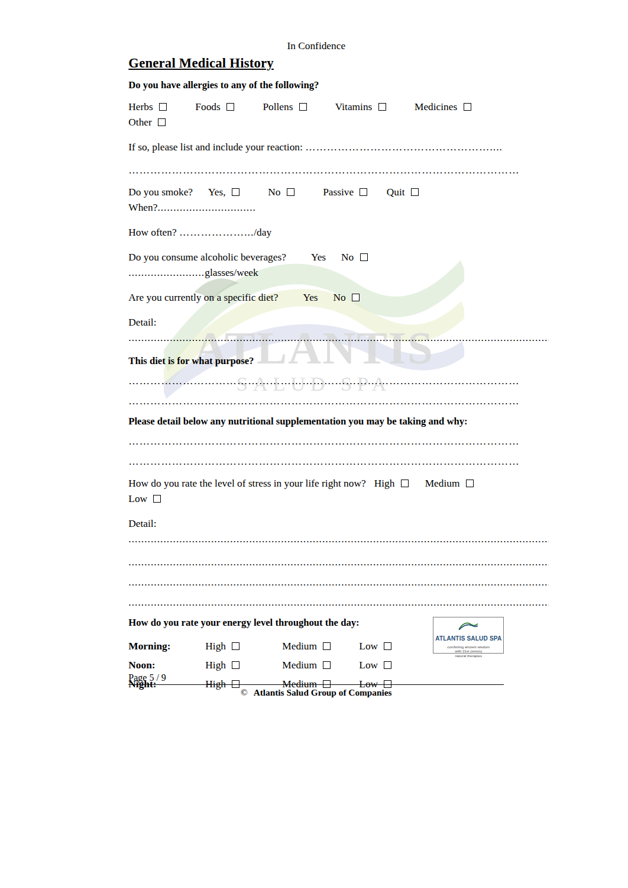ATLANTIS SALUD SPA
In Confidence
General Medical History
Do you have allergies to any of the following?
Herbs Foods Pollens Vitamins Medicines Other
If so, please list and include your reaction: ……………………………………………....
………………………………………………………………………………………………
Do you smoke? Yes, No Passive Quit When?...............................
How often? ……………….../day
Do you consume alcoholic beverages? Yes No ........................ glasses/week
Are you currently on a specific diet? Yes No
Detail: .........................................................................................................................................
This diet is for what purpose?
………………………………………………………………………………………………
………………………………………………………………………………………………
Please detail below any nutritional supplementation you may be taking and why:
………………………………………………………………………………………………
………………………………………………………………………………………………
How do you rate the level of stress in your life right now? High Medium Low
Detail: .........................................................................................................................................
..............................................................................................................................................................
..............................................................................................................................................................
..............................................................................................................................................................
How do you rate your energy level throughout the day:
| Morning: | High | Medium | Low |
| Noon: | High | Medium | Low |
| Night: | High | Medium | Low |
ATLANTIS SALUD SPA
combining ancient wisdom
with 21st century
natural therapies
Page 5 / 9
©Atlantis Salud Group of Companies